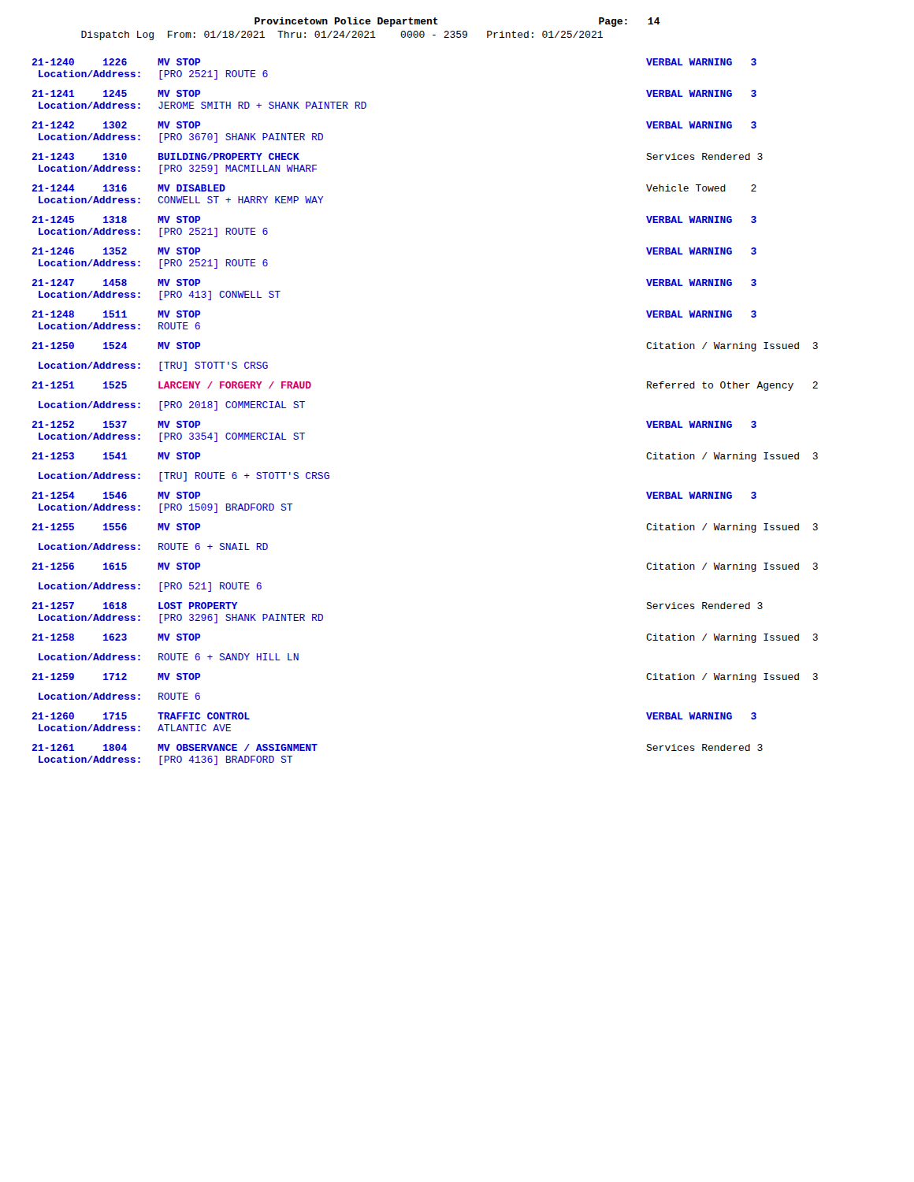Provincetown Police Department Page: 14
Dispatch Log From: 01/18/2021 Thru: 01/24/2021 0000 - 2359 Printed: 01/25/2021
| 21-1240 | 1226 | MV STOP | VERBAL WARNING 3 |
| Location/Address: | [PRO 2521] ROUTE 6 |
| 21-1241 | 1245 | MV STOP | VERBAL WARNING 3 |
| Location/Address: | JEROME SMITH RD + SHANK PAINTER RD |
| 21-1242 | 1302 | MV STOP | VERBAL WARNING 3 |
| Location/Address: | [PRO 3670] SHANK PAINTER RD |
| 21-1243 | 1310 | BUILDING/PROPERTY CHECK | Services Rendered 3 |
| Location/Address: | [PRO 3259] MACMILLAN WHARF |
| 21-1244 | 1316 | MV DISABLED | Vehicle Towed 2 |
| Location/Address: | CONWELL ST + HARRY KEMP WAY |
| 21-1245 | 1318 | MV STOP | VERBAL WARNING 3 |
| Location/Address: | [PRO 2521] ROUTE 6 |
| 21-1246 | 1352 | MV STOP | VERBAL WARNING 3 |
| Location/Address: | [PRO 2521] ROUTE 6 |
| 21-1247 | 1458 | MV STOP | VERBAL WARNING 3 |
| Location/Address: | [PRO 413] CONWELL ST |
| 21-1248 | 1511 | MV STOP | VERBAL WARNING 3 |
| Location/Address: | ROUTE 6 |
| 21-1250 | 1524 | MV STOP | Citation / Warning Issued 3 |
| Location/Address: | [TRU] STOTT'S CRSG |
| 21-1251 | 1525 | LARCENY / FORGERY / FRAUD | Referred to Other Agency 2 |
| Location/Address: | [PRO 2018] COMMERCIAL ST |
| 21-1252 | 1537 | MV STOP | VERBAL WARNING 3 |
| Location/Address: | [PRO 3354] COMMERCIAL ST |
| 21-1253 | 1541 | MV STOP | Citation / Warning Issued 3 |
| Location/Address: | [TRU] ROUTE 6 + STOTT'S CRSG |
| 21-1254 | 1546 | MV STOP | VERBAL WARNING 3 |
| Location/Address: | [PRO 1509] BRADFORD ST |
| 21-1255 | 1556 | MV STOP | Citation / Warning Issued 3 |
| Location/Address: | ROUTE 6 + SNAIL RD |
| 21-1256 | 1615 | MV STOP | Citation / Warning Issued 3 |
| Location/Address: | [PRO 521] ROUTE 6 |
| 21-1257 | 1618 | LOST PROPERTY | Services Rendered 3 |
| Location/Address: | [PRO 3296] SHANK PAINTER RD |
| 21-1258 | 1623 | MV STOP | Citation / Warning Issued 3 |
| Location/Address: | ROUTE 6 + SANDY HILL LN |
| 21-1259 | 1712 | MV STOP | Citation / Warning Issued 3 |
| Location/Address: | ROUTE 6 |
| 21-1260 | 1715 | TRAFFIC CONTROL | VERBAL WARNING 3 |
| Location/Address: | ATLANTIC AVE |
| 21-1261 | 1804 | MV OBSERVANCE / ASSIGNMENT | Services Rendered 3 |
| Location/Address: | [PRO 4136] BRADFORD ST |